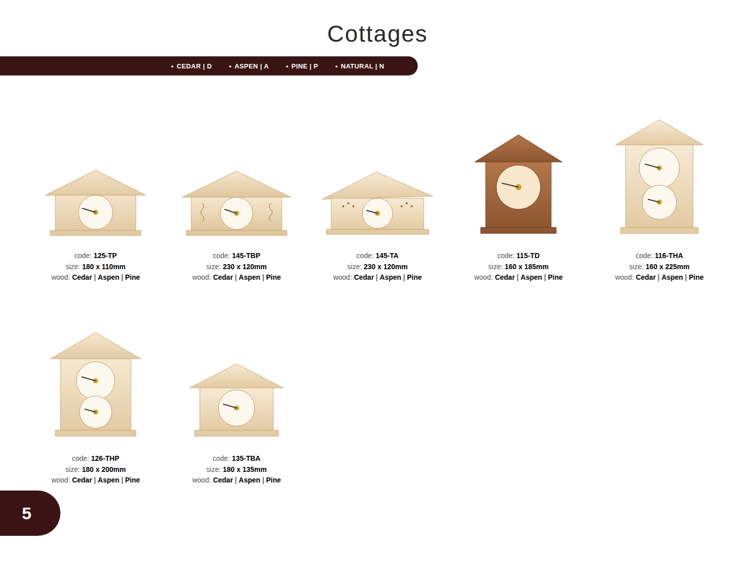Cottages
CEDAR | D
ASPEN | A
PINE | P
NATURAL | N
code: 125-TP
size: 180 x 110mm
wood: Cedar | Aspen | Pine
code: 145-TBP
size: 230 x 120mm
wood: Cedar | Aspen | Pine
code: 145-TA
size: 230 x 120mm
wood: Cedar | Aspen | Pine
code: 115-TD
size: 160 x 185mm
wood: Cedar | Aspen | Pine
code: 116-THA
size: 160 x 225mm
wood: Cedar | Aspen | Pine
code: 126-THP
size: 180 x 200mm
wood: Cedar | Aspen | Pine
code: 135-TBA
size: 180 x 135mm
wood: Cedar | Aspen | Pine
5